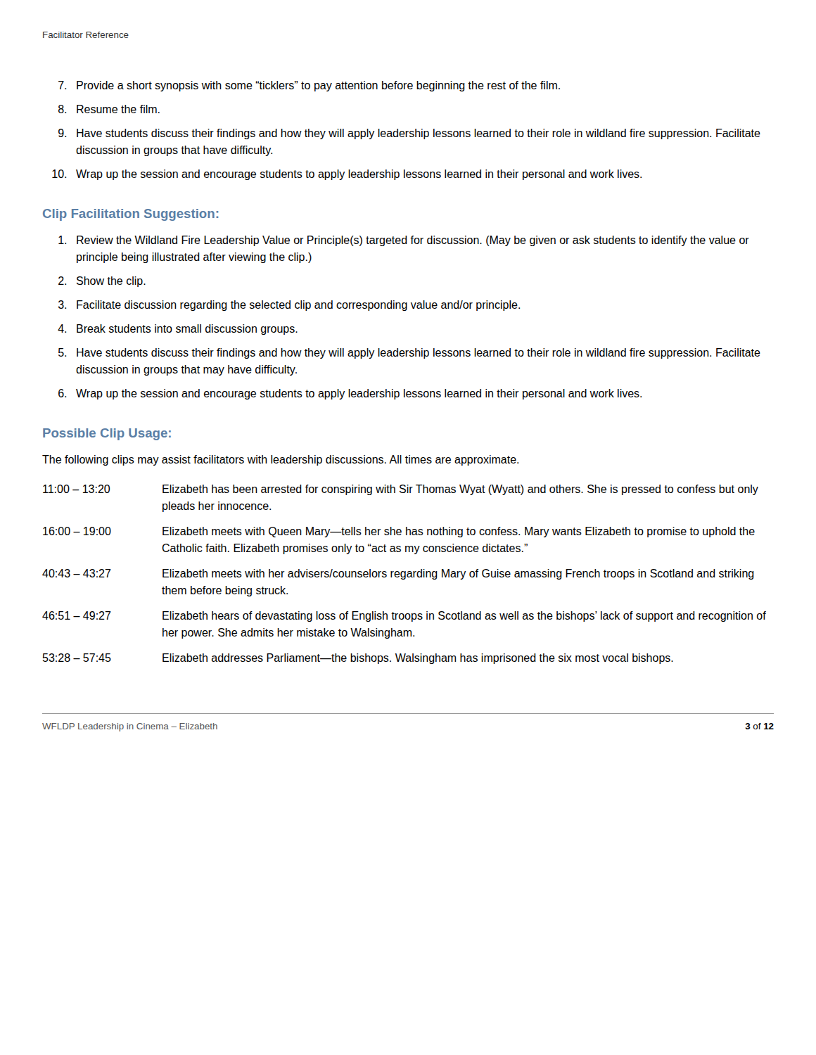Facilitator Reference
Provide a short synopsis with some “ticklers” to pay attention before beginning the rest of the film.
Resume the film.
Have students discuss their findings and how they will apply leadership lessons learned to their role in wildland fire suppression. Facilitate discussion in groups that have difficulty.
Wrap up the session and encourage students to apply leadership lessons learned in their personal and work lives.
Clip Facilitation Suggestion:
Review the Wildland Fire Leadership Value or Principle(s) targeted for discussion. (May be given or ask students to identify the value or principle being illustrated after viewing the clip.)
Show the clip.
Facilitate discussion regarding the selected clip and corresponding value and/or principle.
Break students into small discussion groups.
Have students discuss their findings and how they will apply leadership lessons learned to their role in wildland fire suppression. Facilitate discussion in groups that may have difficulty.
Wrap up the session and encourage students to apply leadership lessons learned in their personal and work lives.
Possible Clip Usage:
The following clips may assist facilitators with leadership discussions. All times are approximate.
| 11:00 – 13:20 | Elizabeth has been arrested for conspiring with Sir Thomas Wyat (Wyatt) and others. She is pressed to confess but only pleads her innocence. |
| 16:00 – 19:00 | Elizabeth meets with Queen Mary—tells her she has nothing to confess. Mary wants Elizabeth to promise to uphold the Catholic faith. Elizabeth promises only to “act as my conscience dictates.” |
| 40:43 – 43:27 | Elizabeth meets with her advisers/counselors regarding Mary of Guise amassing French troops in Scotland and striking them before being struck. |
| 46:51 – 49:27 | Elizabeth hears of devastating loss of English troops in Scotland as well as the bishops’ lack of support and recognition of her power. She admits her mistake to Walsingham. |
| 53:28 – 57:45 | Elizabeth addresses Parliament—the bishops. Walsingham has imprisoned the six most vocal bishops. |
WFLDP Leadership in Cinema – Elizabeth 3 of 12